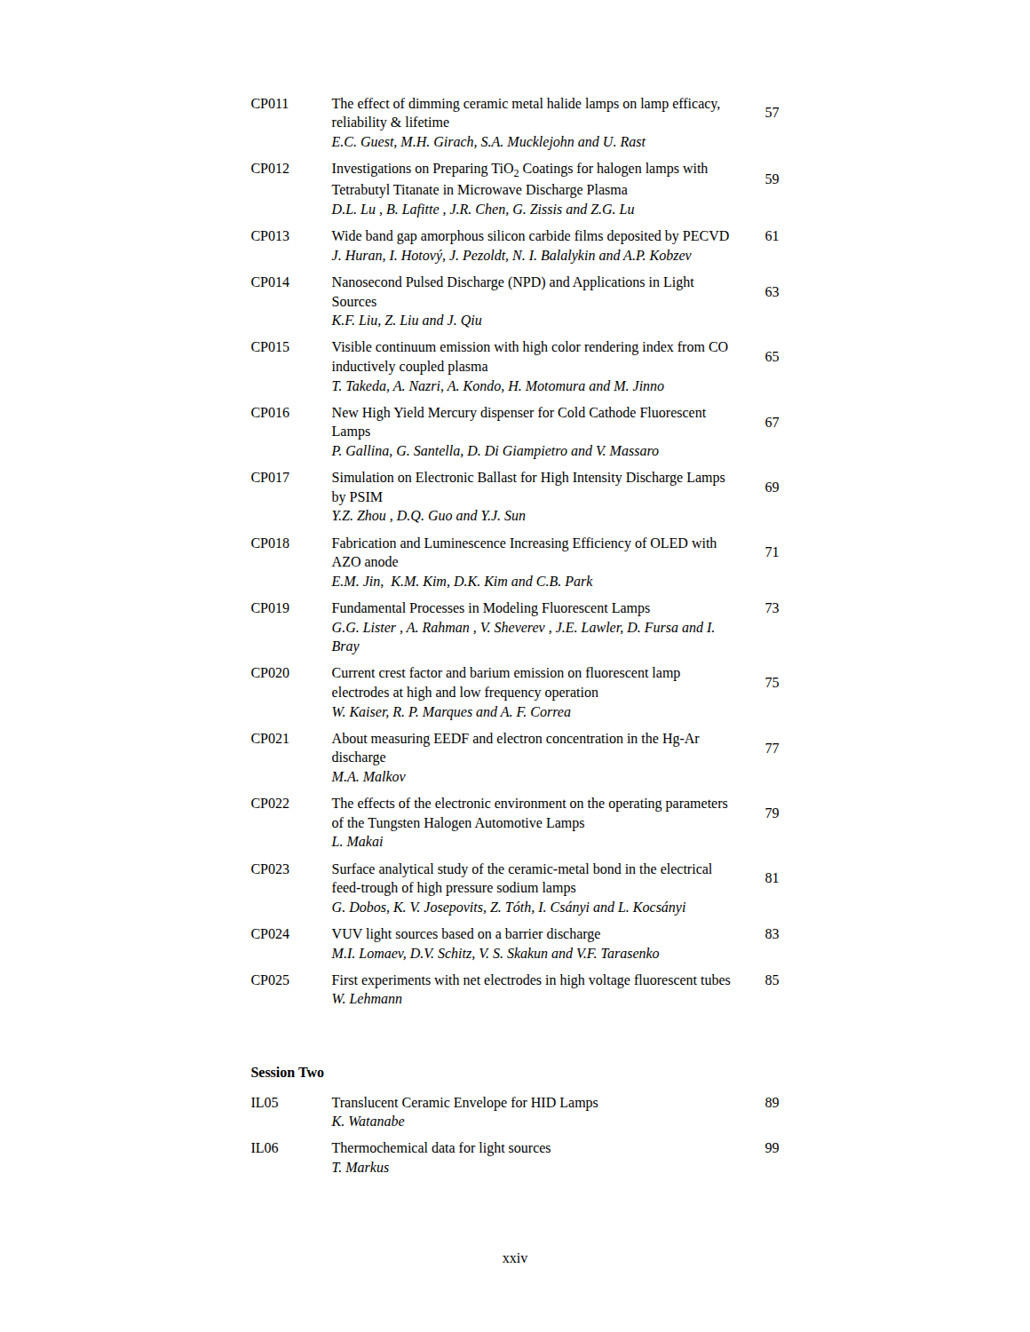| CP011 | The effect of dimming ceramic metal halide lamps on lamp efficacy, reliability & lifetime | 57 |
| | E.C. Guest, M.H. Girach, S.A. Mucklejohn and U. Rast | |
| CP012 | Investigations on Preparing TiO 2 Coatings for halogen lamps with Tetrabutyl Titanate in Microwave Discharge Plasma | 59 |
| | D.L. Lu , B. Lafitte , J.R. Chen, G. Zissis and Z.G. Lu | |
| CP013 | Wide band gap amorphous silicon carbide films deposited by PECVD | 61 |
| | J. Huran, I. Hotový, J. Pezoldt, N. I. Balalykin and A.P. Kobzev | |
| CP014 | Nanosecond Pulsed Discharge (NPD) and Applications in Light Sources | 63 |
| | K.F. Liu, Z. Liu and J. Qiu | |
| CP015 | Visible continuum emission with high color rendering index from CO inductively coupled plasma | 65 |
| | T. Takeda, A. Nazri, A. Kondo, H. Motomura and M. Jinno | |
| CP016 | New High Yield Mercury dispenser for Cold Cathode Fluorescent Lamps | 67 |
| | P. Gallina, G. Santella, D. Di Giampietro and V. Massaro | |
| CP017 | Simulation on Electronic Ballast for High Intensity Discharge Lamps by PSIM | 69 |
| | Y.Z. Zhou , D.Q. Guo and Y.J. Sun | |
| CP018 | Fabrication and Luminescence Increasing Efficiency of OLED with AZO anode | 71 |
| | E.M. Jin, K.M. Kim, D.K. Kim and C.B. Park | |
| CP019 | Fundamental Processes in Modeling Fluorescent Lamps | 73 |
| | G.G. Lister , A. Rahman , V. Sheverev , J.E. Lawler, D. Fursa and I. Bray | |
| CP020 | Current crest factor and barium emission on fluorescent lamp electrodes at high and low frequency operation | 75 |
| | W. Kaiser, R. P. Marques and A. F. Correa | |
| CP021 | About measuring EEDF and electron concentration in the Hg-Ar discharge | 77 |
| | M.A. Malkov | |
| CP022 | The effects of the electronic environment on the operating parameters of the Tungsten Halogen Automotive Lamps | 79 |
| | L. Makai | |
| CP023 | Surface analytical study of the ceramic-metal bond in the electrical feed-trough of high pressure sodium lamps | 81 |
| | G. Dobos, K. V. Josepovits, Z. Tóth, I. Csányi and L. Kocsányi | |
| CP024 | VUV light sources based on a barrier discharge | 83 |
| | M.I. Lomaev, D.V. Schitz, V. S. Skakun and V.F. Tarasenko | |
| CP025 | First experiments with net electrodes in high voltage fluorescent tubes | 85 |
| | W. Lehmann | |
Session Two
| IL05 | Translucent Ceramic Envelope for HID Lamps | 89 |
| | K. Watanabe | |
| IL06 | Thermochemical data for light sources | 99 |
| | T. Markus | |
xxiv